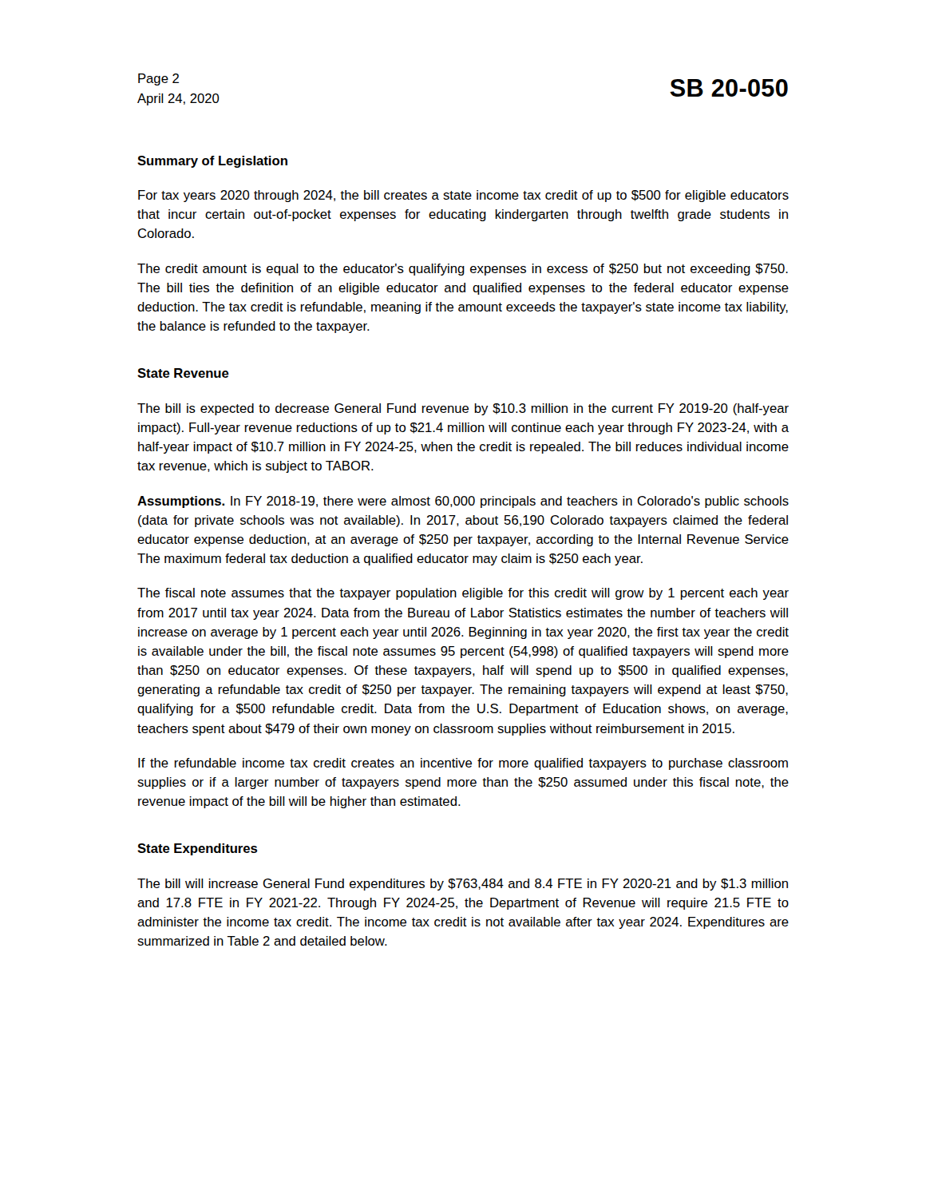Page 2
April 24, 2020
SB 20-050
Summary of Legislation
For tax years 2020 through 2024, the bill creates a state income tax credit of up to $500 for eligible educators that incur certain out-of-pocket expenses for educating kindergarten through twelfth grade students in Colorado.
The credit amount is equal to the educator's qualifying expenses in excess of $250 but not exceeding $750. The bill ties the definition of an eligible educator and qualified expenses to the federal educator expense deduction. The tax credit is refundable, meaning if the amount exceeds the taxpayer's state income tax liability, the balance is refunded to the taxpayer.
State Revenue
The bill is expected to decrease General Fund revenue by $10.3 million in the current FY 2019-20 (half-year impact). Full-year revenue reductions of up to $21.4 million will continue each year through FY 2023-24, with a half-year impact of $10.7 million in FY 2024-25, when the credit is repealed. The bill reduces individual income tax revenue, which is subject to TABOR.
Assumptions. In FY 2018-19, there were almost 60,000 principals and teachers in Colorado's public schools (data for private schools was not available). In 2017, about 56,190 Colorado taxpayers claimed the federal educator expense deduction, at an average of $250 per taxpayer, according to the Internal Revenue Service The maximum federal tax deduction a qualified educator may claim is $250 each year.
The fiscal note assumes that the taxpayer population eligible for this credit will grow by 1 percent each year from 2017 until tax year 2024. Data from the Bureau of Labor Statistics estimates the number of teachers will increase on average by 1 percent each year until 2026. Beginning in tax year 2020, the first tax year the credit is available under the bill, the fiscal note assumes 95 percent (54,998) of qualified taxpayers will spend more than $250 on educator expenses. Of these taxpayers, half will spend up to $500 in qualified expenses, generating a refundable tax credit of $250 per taxpayer. The remaining taxpayers will expend at least $750, qualifying for a $500 refundable credit. Data from the U.S. Department of Education shows, on average, teachers spent about $479 of their own money on classroom supplies without reimbursement in 2015.
If the refundable income tax credit creates an incentive for more qualified taxpayers to purchase classroom supplies or if a larger number of taxpayers spend more than the $250 assumed under this fiscal note, the revenue impact of the bill will be higher than estimated.
State Expenditures
The bill will increase General Fund expenditures by $763,484 and 8.4 FTE in FY 2020-21 and by $1.3 million and 17.8 FTE in FY 2021-22. Through FY 2024-25, the Department of Revenue will require 21.5 FTE to administer the income tax credit. The income tax credit is not available after tax year 2024. Expenditures are summarized in Table 2 and detailed below.